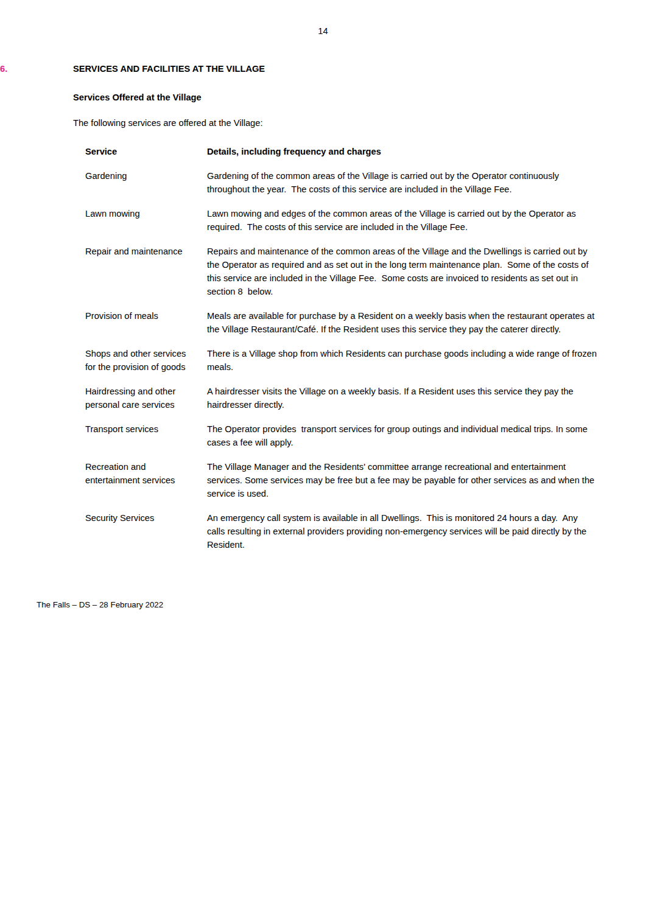14
6. SERVICES AND FACILITIES AT THE VILLAGE
Services Offered at the Village
The following services are offered at the Village:
| Service | Details, including frequency and charges |
| --- | --- |
| Gardening | Gardening of the common areas of the Village is carried out by the Operator continuously throughout the year. The costs of this service are included in the Village Fee. |
| Lawn mowing | Lawn mowing and edges of the common areas of the Village is carried out by the Operator as required. The costs of this service are included in the Village Fee. |
| Repair and maintenance | Repairs and maintenance of the common areas of the Village and the Dwellings is carried out by the Operator as required and as set out in the long term maintenance plan. Some of the costs of this service are included in the Village Fee. Some costs are invoiced to residents as set out in section 8 below. |
| Provision of meals | Meals are available for purchase by a Resident on a weekly basis when the restaurant operates at the Village Restaurant/Café. If the Resident uses this service they pay the caterer directly. |
| Shops and other services for the provision of goods | There is a Village shop from which Residents can purchase goods including a wide range of frozen meals. |
| Hairdressing and other personal care services | A hairdresser visits the Village on a weekly basis. If a Resident uses this service they pay the hairdresser directly. |
| Transport services | The Operator provides transport services for group outings and individual medical trips. In some cases a fee will apply. |
| Recreation and entertainment services | The Village Manager and the Residents' committee arrange recreational and entertainment services. Some services may be free but a fee may be payable for other services as and when the service is used. |
| Security Services | An emergency call system is available in all Dwellings. This is monitored 24 hours a day. Any calls resulting in external providers providing non-emergency services will be paid directly by the Resident. |
The Falls – DS – 28 February 2022